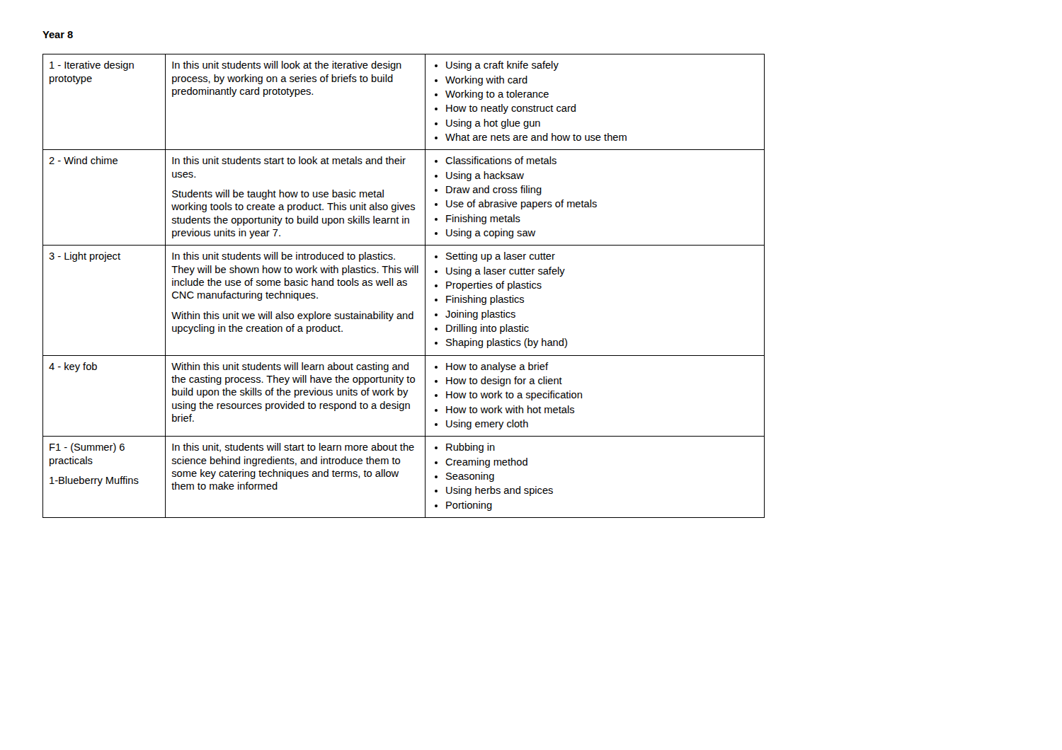Year 8
| 1 - Iterative design prototype | In this unit students will look at the iterative design process, by working on a series of briefs to build predominantly card prototypes. | Using a craft knife safely Working with card Working to a tolerance How to neatly construct card Using a hot glue gun What are nets are and how to use them |
| 2 - Wind chime | In this unit students start to look at metals and their uses. Students will be taught how to use basic metal working tools to create a product. This unit also gives students the opportunity to build upon skills learnt in previous units in year 7. | Classifications of metals Using a hacksaw Draw and cross filing Use of abrasive papers of metals Finishing metals Using a coping saw |
| 3 - Light project | In this unit students will be introduced to plastics. They will be shown how to work with plastics. This will include the use of some basic hand tools as well as CNC manufacturing techniques. Within this unit we will also explore sustainability and upcycling in the creation of a product. | Setting up a laser cutter Using a laser cutter safely Properties of plastics Finishing plastics Joining plastics Drilling into plastic Shaping plastics (by hand) |
| 4 - key fob | Within this unit students will learn about casting and the casting process. They will have the opportunity to build upon the skills of the previous units of work by using the resources provided to respond to a design brief. | How to analyse a brief How to design for a client How to work to a specification How to work with hot metals Using emery cloth |
| F1 - (Summer) 6 practicals 1-Blueberry Muffins | In this unit, students will start to learn more about the science behind ingredients, and introduce them to some key catering techniques and terms, to allow them to make informed | Rubbing in Creaming method Seasoning Using herbs and spices Portioning |